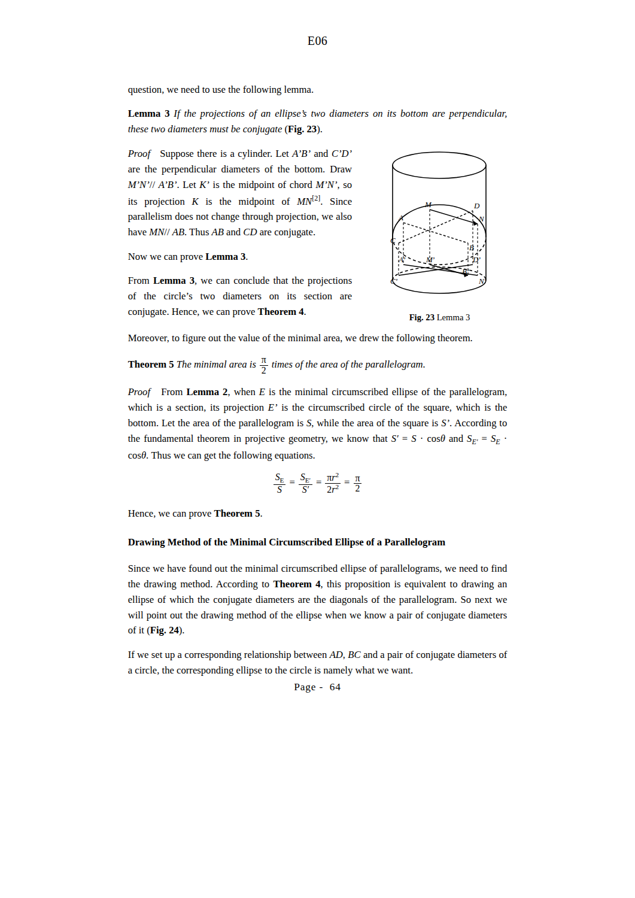E06
question, we need to use the following lemma.
Lemma 3 If the projections of an ellipse’s two diameters on its bottom are perpendicular, these two diameters must be conjugate (Fig. 23).
M N A B C D A’ B’ C’ D’ M’ N’
Fig. 23 Lemma 3
Proof Suppose there is a cylinder. Let A’B’ and C’D’ are the perpendicular diameters of the bottom. Draw M’N’// A’B’. Let K’ is the midpoint of chord M’N’, so its projection K is the midpoint of MN[2]. Since parallelism does not change through projection, we also have MN// AB. Thus AB and CD are conjugate.
Now we can prove Lemma 3.
From Lemma 3, we can conclude that the projections of the circle’s two diameters on its section are conjugate. Hence, we can prove Theorem 4.
Moreover, to figure out the value of the minimal area, we drew the following theorem.
Theorem 5 The minimal area is π 2 times of the area of the parallelogram.
Proof From Lemma 2, when E is the minimal circumscribed ellipse of the parallelogram, which is a section, its projection E’ is the circumscribed circle of the square, which is the bottom. Let the area of the parallelogram is S, while the area of the square is S’. According to the fundamental theorem in projective geometry, we know that S′ = S · cosθ and SE′ = SE · cosθ. Thus we can get the following equations.
SE S = SE′S′ = πr 22r 2 = π 2
Hence, we can prove Theorem 5.
Drawing Method of the Minimal Circumscribed Ellipse of a Parallelogram
Since we have found out the minimal circumscribed ellipse of parallelograms, we need to find the drawing method. According to Theorem 4, this proposition is equivalent to drawing an ellipse of which the conjugate diameters are the diagonals of the parallelogram. So next we will point out the drawing method of the ellipse when we know a pair of conjugate diameters of it (Fig. 24).
If we set up a corresponding relationship between AD, BC and a pair of conjugate diameters of a circle, the corresponding ellipse to the circle is namely what we want.
Page - 64